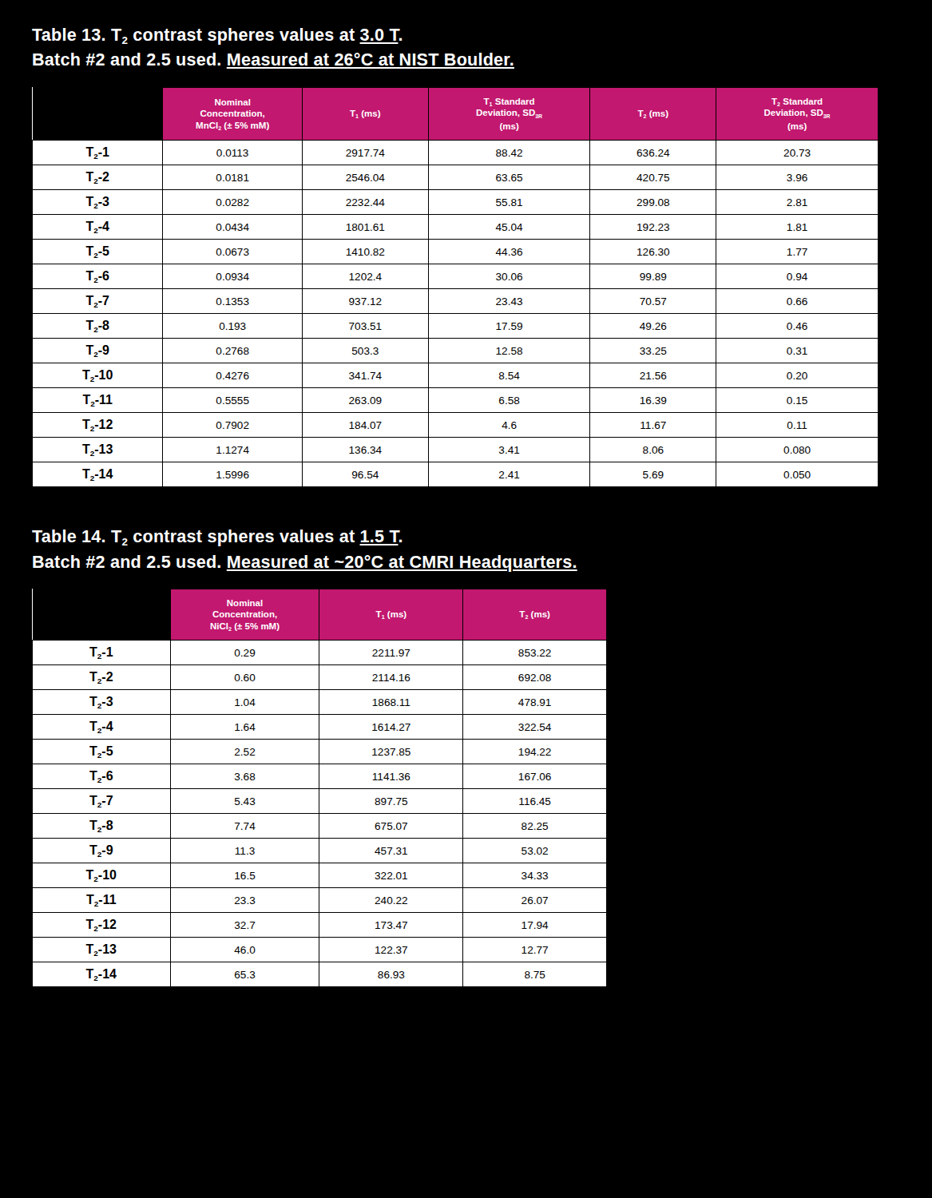Table 13. T2 contrast spheres values at 3.0 T.
Batch #2 and 2.5 used. Measured at 26°C at NIST Boulder.
| | Nominal Concentration, MnCl 2 (± 5% mM) | T 1 (ms) | T 1 Standard Deviation, SD 3R (ms) | T 2 (ms) | T 2 Standard Deviation, SD 3R (ms) |
| --- | --- | --- | --- | --- | --- |
| T 2 -1 | 0.0113 | 2917.74 | 88.42 | 636.24 | 20.73 |
| T 2 -2 | 0.0181 | 2546.04 | 63.65 | 420.75 | 3.96 |
| T 2 -3 | 0.0282 | 2232.44 | 55.81 | 299.08 | 2.81 |
| T 2 -4 | 0.0434 | 1801.61 | 45.04 | 192.23 | 1.81 |
| T 2 -5 | 0.0673 | 1410.82 | 44.36 | 126.30 | 1.77 |
| T 2 -6 | 0.0934 | 1202.4 | 30.06 | 99.89 | 0.94 |
| T 2 -7 | 0.1353 | 937.12 | 23.43 | 70.57 | 0.66 |
| T 2 -8 | 0.193 | 703.51 | 17.59 | 49.26 | 0.46 |
| T 2 -9 | 0.2768 | 503.3 | 12.58 | 33.25 | 0.31 |
| T 2 -10 | 0.4276 | 341.74 | 8.54 | 21.56 | 0.20 |
| T 2 -11 | 0.5555 | 263.09 | 6.58 | 16.39 | 0.15 |
| T 2 -12 | 0.7902 | 184.07 | 4.6 | 11.67 | 0.11 |
| T 2 -13 | 1.1274 | 136.34 | 3.41 | 8.06 | 0.080 |
| T 2 -14 | 1.5996 | 96.54 | 2.41 | 5.69 | 0.050 |
Table 14. T2 contrast spheres values at 1.5 T.
Batch #2 and 2.5 used. Measured at ~20°C at CMRI Headquarters.
| | Nominal Concentration, NiCl 2 (± 5% mM) | T 1 (ms) | T 2 (ms) |
| --- | --- | --- | --- |
| T 2 -1 | 0.29 | 2211.97 | 853.22 |
| T 2 -2 | 0.60 | 2114.16 | 692.08 |
| T 2 -3 | 1.04 | 1868.11 | 478.91 |
| T 2 -4 | 1.64 | 1614.27 | 322.54 |
| T 2 -5 | 2.52 | 1237.85 | 194.22 |
| T 2 -6 | 3.68 | 1141.36 | 167.06 |
| T 2 -7 | 5.43 | 897.75 | 116.45 |
| T 2 -8 | 7.74 | 675.07 | 82.25 |
| T 2 -9 | 11.3 | 457.31 | 53.02 |
| T 2 -10 | 16.5 | 322.01 | 34.33 |
| T 2 -11 | 23.3 | 240.22 | 26.07 |
| T 2 -12 | 32.7 | 173.47 | 17.94 |
| T 2 -13 | 46.0 | 122.37 | 12.77 |
| T 2 -14 | 65.3 | 86.93 | 8.75 |